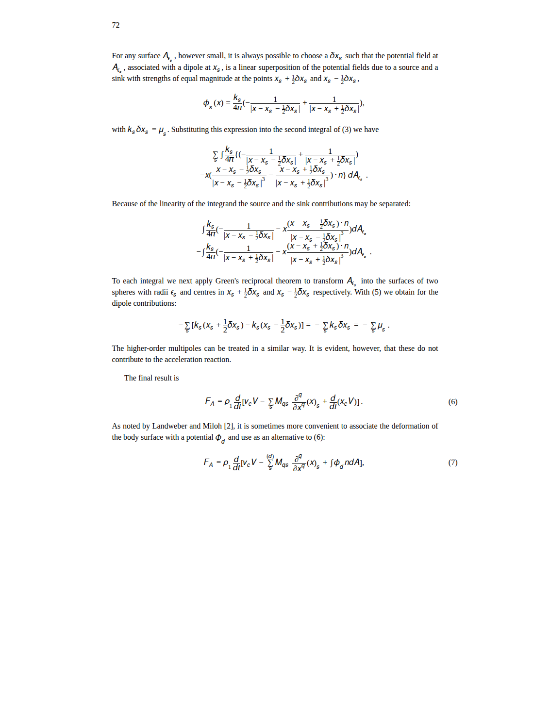72
For any surface Aϵs, however small, it is always possible to choose a δxs such that the potential field at Aϵs, associated with a dipole at xs, is a linear superposition of the potential fields due to a source and a sink with strengths of equal magnitude at the points xs+12δxs and xs−12δxs,
ϕs(x)= ks4π ( − 1 |x−xs−12δxs| + 1 |x−xs+12δxs| ) ,
with ksδxs=μs. Substituting this expression into the second integral of (3) we have
∑s ∫ ks4π { ( − 1 |x−xs−12δxs| + 1 |x−xs+12δxs| ) −x ( x−xs−12δxs |x−xs−12δxs|3 − x−xs+12δxs |x−xs+12δxs|3 ) ⋅n } dAϵs .
Because of the linearity of the integrand the source and the sink contributions may be separated:
∫ ks4π ( − 1 |x−xs−12δxs| −x (x−xs−12δxs)⋅n |x−xs−12δxs|3 ) dAϵs −∫ ks4π ( − 1 |x−xs+12δxs| −x (x−xs+12δxs)⋅n |x−xs+12δxs|3 ) dAϵs .
To each integral we next apply Green's reciprocal theorem to transform Aϵs into the surfaces of two spheres with radii ϵs and centres in xs+12δxs and xs−12δxs respectively. With (5) we obtain for the dipole contributions:
−∑s [ ks(xs+12δxs) − ks(xs−12δxs) ] = −∑sksδxs = −∑sμs .
The higher-order multipoles can be treated in a similar way. It is evident, however, that these do not contribute to the acceleration reaction.
The final result is
FA= ρ1 ddt [ vcV − ∑s Mqs ∂q∂xq (x)s + ddt (xcV) ] . (6)
As noted by Landweber and Miloh [2], it is sometimes more convenient to associate the deformation of the body surface with a potential ϕd and use as an alternative to (6):
FA= ρ1 ddt [ vcV − ∑s(d) Mqs ∂q∂xq (x)s + ∫ϕdndA ] , (7)